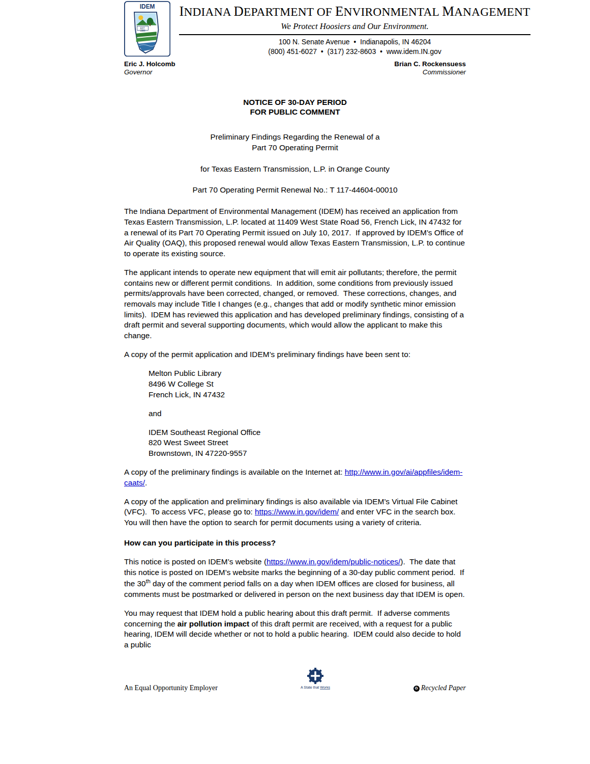IDEM EST. 1986
INDIANA DEPARTMENT OF ENVIRONMENTAL MANAGEMENT
We Protect Hoosiers and Our Environment.
100 N. Senate Avenue • Indianapolis, IN 46204
(800) 451-6027 • (317) 232-8603 • www.idem.IN.gov
Eric J. Holcomb
Governor
Brian C. Rockensuess
Commissioner
NOTICE OF 30-DAY PERIOD
FOR PUBLIC COMMENT
Preliminary Findings Regarding the Renewal of a
Part 70 Operating Permit
for Texas Eastern Transmission, L.P. in Orange County
Part 70 Operating Permit Renewal No.: T 117-44604-00010
The Indiana Department of Environmental Management (IDEM) has received an application from Texas Eastern Transmission, L.P. located at 11409 West State Road 56, French Lick, IN 47432 for a renewal of its Part 70 Operating Permit issued on July 10, 2017. If approved by IDEM’s Office of Air Quality (OAQ), this proposed renewal would allow Texas Eastern Transmission, L.P. to continue to operate its existing source.
The applicant intends to operate new equipment that will emit air pollutants; therefore, the permit contains new or different permit conditions. In addition, some conditions from previously issued permits/approvals have been corrected, changed, or removed. These corrections, changes, and removals may include Title I changes (e.g., changes that add or modify synthetic minor emission limits). IDEM has reviewed this application and has developed preliminary findings, consisting of a draft permit and several supporting documents, which would allow the applicant to make this change.
A copy of the permit application and IDEM’s preliminary findings have been sent to:
Melton Public Library
8496 W College St
French Lick, IN 47432
and
IDEM Southeast Regional Office
820 West Sweet Street
Brownstown, IN 47220-9557
A copy of the preliminary findings is available on the Internet at: http://www.in.gov/ai/appfiles/idem-caats/.
A copy of the application and preliminary findings is also available via IDEM’s Virtual File Cabinet (VFC). To access VFC, please go to: https://www.in.gov/idem/ and enter VFC in the search box. You will then have the option to search for permit documents using a variety of criteria.
How can you participate in this process?
This notice is posted on IDEM’s website (https://www.in.gov/idem/public-notices/). The date that this notice is posted on IDEM’s website marks the beginning of a 30-day public comment period. If the 30th day of the comment period falls on a day when IDEM offices are closed for business, all comments must be postmarked or delivered in person on the next business day that IDEM is open.
You may request that IDEM hold a public hearing about this draft permit. If adverse comments concerning the air pollution impact of this draft permit are received, with a request for a public hearing, IDEM will decide whether or not to hold a public hearing. IDEM could also decide to hold a public
An Equal Opportunity Employer
A State that Works
♻Recycled Paper